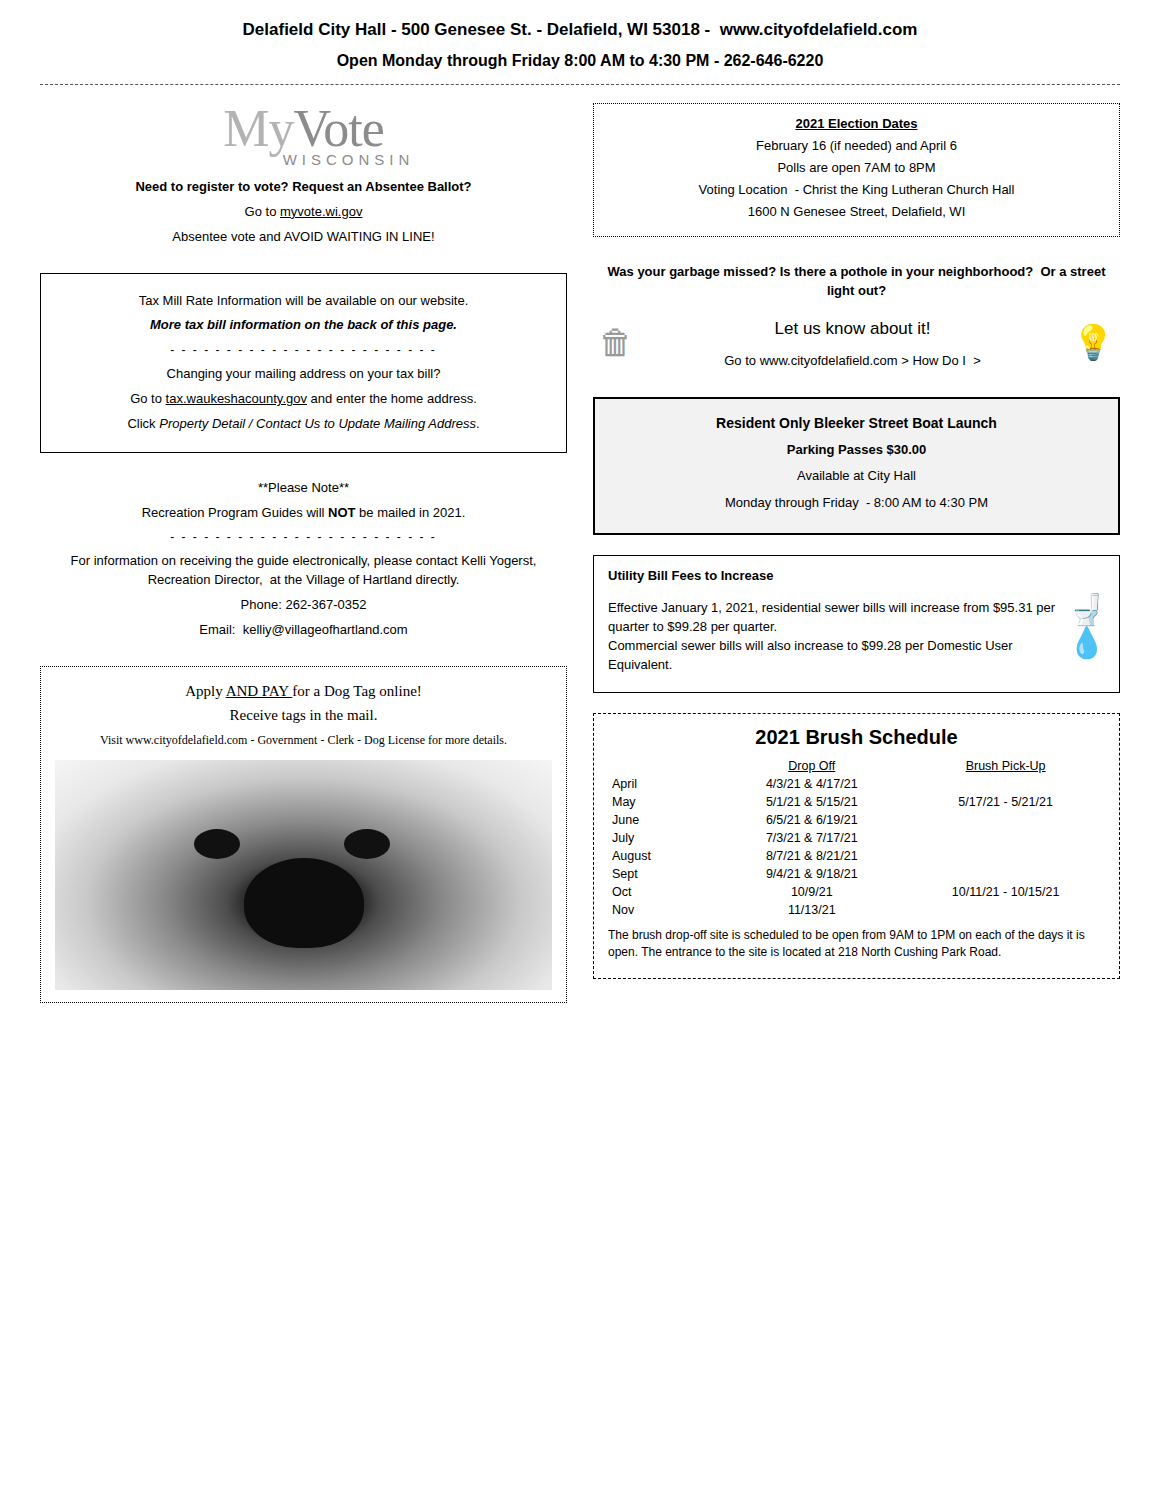Delafield City Hall - 500 Genesee St. - Delafield, WI 53018 - www.cityofdelafield.com
Open Monday through Friday 8:00 AM to 4:30 PM - 262-646-6220
MyVote
WISCONSIN
Need to register to vote? Request an Absentee Ballot?
Go to myvote.wi.gov
Absentee vote and AVOID WAITING IN LINE!
Tax Mill Rate Information will be available on our website.
More tax bill information on the back of this page.
- - - - - - - - - - - - - - - - - - - - - - - -
Changing your mailing address on your tax bill?
Go to tax.waukeshacounty.gov and enter the home address.
Click Property Detail / Contact Us to Update Mailing Address.
**Please Note**
Recreation Program Guides will NOT be mailed in 2021.
- - - - - - - - - - - - - - - - - - - - - - - -
For information on receiving the guide electronically, please contact Kelli Yogerst, Recreation Director, at the Village of Hartland directly.
Phone: 262-367-0352
Email: kelliy@villageofhartland.com
Apply AND PAY for a Dog Tag online!
Receive tags in the mail.
Visit www.cityofdelafield.com - Government - Clerk - Dog License for more details.
2021 Election Dates
February 16 (if needed) and April 6
Polls are open 7AM to 8PM
Voting Location - Christ the King Lutheran Church Hall
1600 N Genesee Street, Delafield, WI
Was your garbage missed? Is there a pothole in your neighborhood? Or a street light out?
🗑
Let us know about it!
Go to www.cityofdelafield.com > How Do I >
💡
Resident Only Bleeker Street Boat Launch
Parking Passes $30.00
Available at City Hall
Monday through Friday - 8:00 AM to 4:30 PM
Utility Bill Fees to Increase
Effective January 1, 2021, residential sewer bills will increase from $95.31 per quarter to $99.28 per quarter.
Commercial sewer bills will also increase to $99.28 per Domestic User Equivalent.
🚽
💧
2021 Brush Schedule
| | Drop Off | Brush Pick-Up |
| --- | --- | --- |
| April | 4/3/21 & 4/17/21 | |
| May | 5/1/21 & 5/15/21 | 5/17/21 - 5/21/21 |
| June | 6/5/21 & 6/19/21 | |
| July | 7/3/21 & 7/17/21 | |
| August | 8/7/21 & 8/21/21 | |
| Sept | 9/4/21 & 9/18/21 | |
| Oct | 10/9/21 | 10/11/21 - 10/15/21 |
| Nov | 11/13/21 | |
The brush drop-off site is scheduled to be open from 9AM to 1PM on each of the days it is open. The entrance to the site is located at 218 North Cushing Park Road.